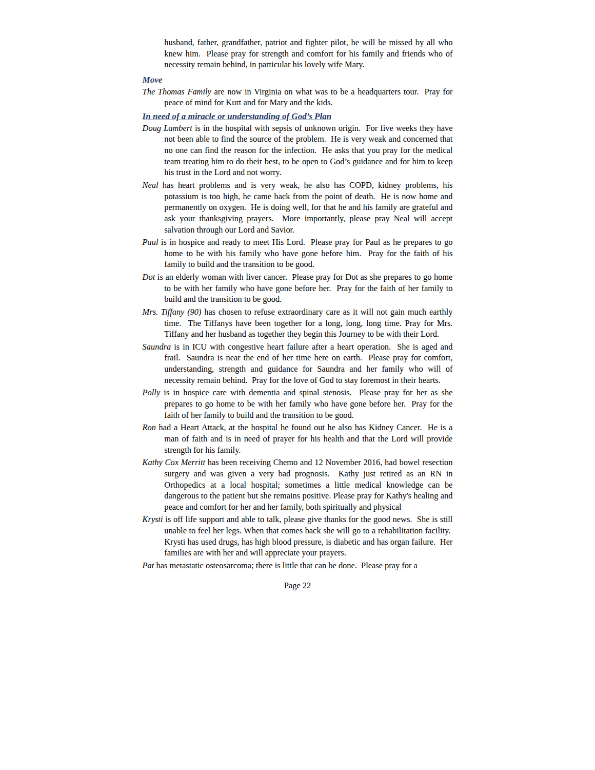husband, father, grandfather, patriot and fighter pilot, he will be missed by all who knew him. Please pray for strength and comfort for his family and friends who of necessity remain behind, in particular his lovely wife Mary.
Move
The Thomas Family are now in Virginia on what was to be a headquarters tour. Pray for peace of mind for Kurt and for Mary and the kids.
In need of a miracle or understanding of God’s Plan
Doug Lambert is in the hospital with sepsis of unknown origin. For five weeks they have not been able to find the source of the problem. He is very weak and concerned that no one can find the reason for the infection. He asks that you pray for the medical team treating him to do their best, to be open to God’s guidance and for him to keep his trust in the Lord and not worry.
Neal has heart problems and is very weak, he also has COPD, kidney problems, his potassium is too high, he came back from the point of death. He is now home and permanently on oxygen. He is doing well, for that he and his family are grateful and ask your thanksgiving prayers. More importantly, please pray Neal will accept salvation through our Lord and Savior.
Paul is in hospice and ready to meet His Lord. Please pray for Paul as he prepares to go home to be with his family who have gone before him. Pray for the faith of his family to build and the transition to be good.
Dot is an elderly woman with liver cancer. Please pray for Dot as she prepares to go home to be with her family who have gone before her. Pray for the faith of her family to build and the transition to be good.
Mrs. Tiffany (90) has chosen to refuse extraordinary care as it will not gain much earthly time. The Tiffanys have been together for a long, long, long time. Pray for Mrs. Tiffany and her husband as together they begin this Journey to be with their Lord.
Saundra is in ICU with congestive heart failure after a heart operation. She is aged and frail. Saundra is near the end of her time here on earth. Please pray for comfort, understanding, strength and guidance for Saundra and her family who will of necessity remain behind. Pray for the love of God to stay foremost in their hearts.
Polly is in hospice care with dementia and spinal stenosis. Please pray for her as she prepares to go home to be with her family who have gone before her. Pray for the faith of her family to build and the transition to be good.
Ron had a Heart Attack, at the hospital he found out he also has Kidney Cancer. He is a man of faith and is in need of prayer for his health and that the Lord will provide strength for his family.
Kathy Cox Merritt has been receiving Chemo and 12 November 2016, had bowel resection surgery and was given a very bad prognosis. Kathy just retired as an RN in Orthopedics at a local hospital; sometimes a little medical knowledge can be dangerous to the patient but she remains positive. Please pray for Kathy's healing and peace and comfort for her and her family, both spiritually and physical
Krysti is off life support and able to talk, please give thanks for the good news. She is still unable to feel her legs. When that comes back she will go to a rehabilitation facility. Krysti has used drugs, has high blood pressure, is diabetic and has organ failure. Her families are with her and will appreciate your prayers.
Pat has metastatic osteosarcoma; there is little that can be done. Please pray for a
Page 22